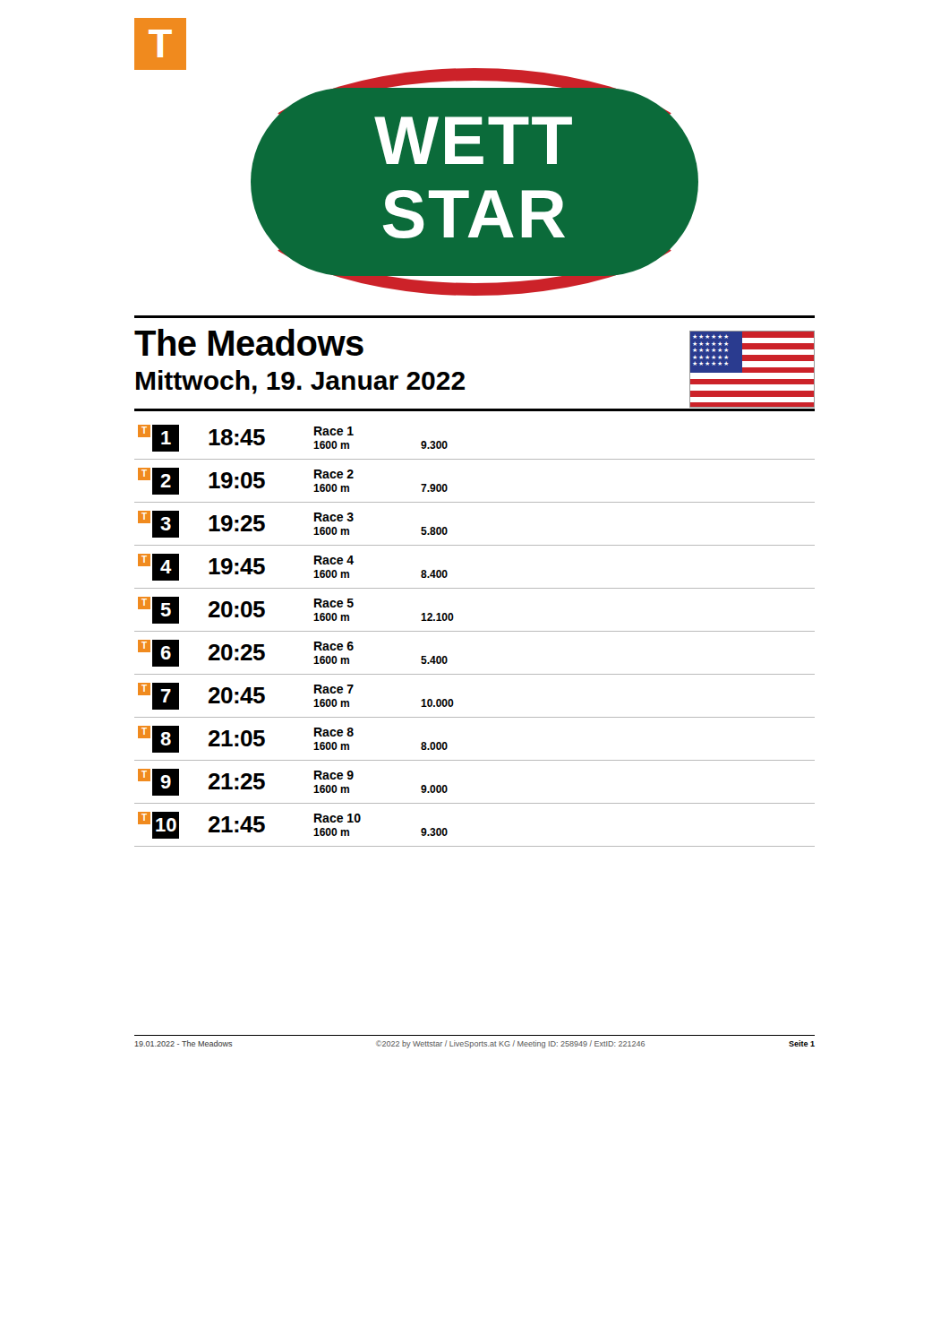T
WETT
STAR
★★★★★★
★★★★★★
★★★★★★
★★★★★★
★★★★★★
The Meadows
Mittwoch, 19. Januar 2022
| T 1 | 18:45 | Race 1 1600 m 9.300 |
| T 2 | 19:05 | Race 2 1600 m 7.900 |
| T 3 | 19:25 | Race 3 1600 m 5.800 |
| T 4 | 19:45 | Race 4 1600 m 8.400 |
| T 5 | 20:05 | Race 5 1600 m 12.100 |
| T 6 | 20:25 | Race 6 1600 m 5.400 |
| T 7 | 20:45 | Race 7 1600 m 10.000 |
| T 8 | 21:05 | Race 8 1600 m 8.000 |
| T 9 | 21:25 | Race 9 1600 m 9.000 |
| T 10 | 21:45 | Race 10 1600 m 9.300 |
19.01.2022 - The Meadows
©2022 by Wettstar / LiveSports.at KG / Meeting ID: 258949 / ExtID: 221246
Seite 1